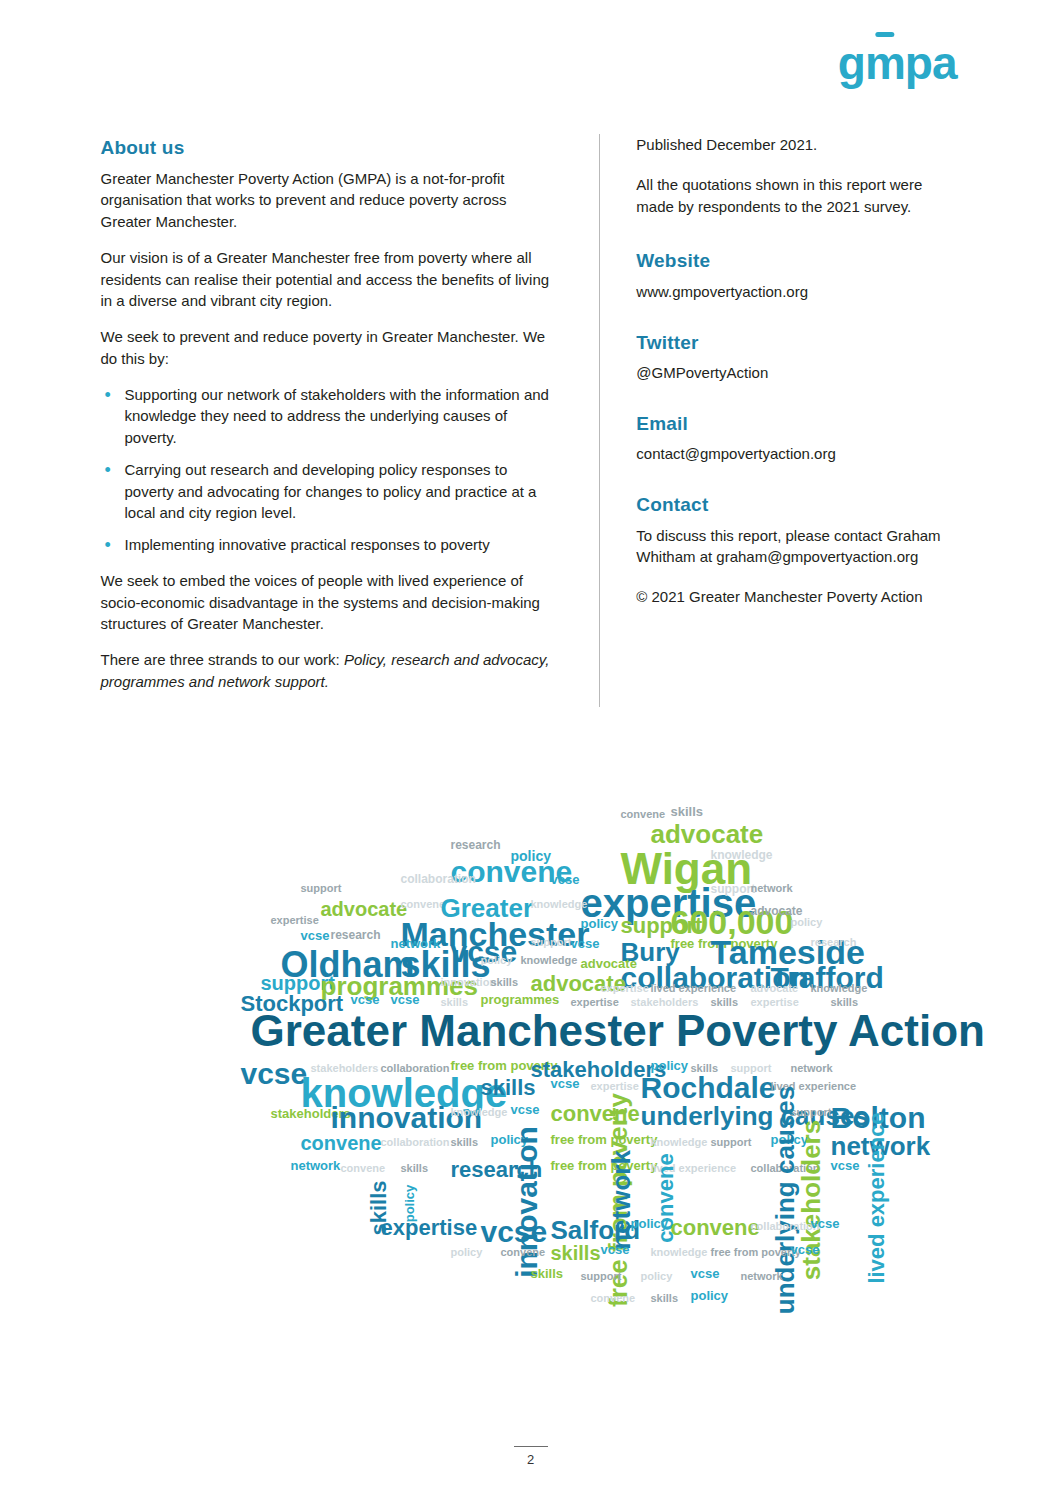gmpa
About us
Greater Manchester Poverty Action (GMPA) is a not-for-profit organisation that works to prevent and reduce poverty across Greater Manchester.
Our vision is of a Greater Manchester free from poverty where all residents can realise their potential and access the benefits of living in a diverse and vibrant city region.
We seek to prevent and reduce poverty in Greater Manchester. We do this by:
Supporting our network of stakeholders with the information and knowledge they need to address the underlying causes of poverty.
Carrying out research and developing policy responses to poverty and advocating for changes to policy and practice at a local and city region level.
Implementing innovative practical responses to poverty
We seek to embed the voices of people with lived experience of socio-economic disadvantage in the systems and decision-making structures of Greater Manchester.
There are three strands to our work: Policy, research and advocacy, programmes and network support.
Published December 2021.
All the quotations shown in this report were made by respondents to the 2021 survey.
Website
www.gmpovertyaction.org
Twitter
@GMPovertyAction
Email
contact@gmpovertyaction.org
Contact
To discuss this report, please contact Graham Whitham at graham@gmpovertyaction.org
© 2021 Greater Manchester Poverty Action
skills advocate convene Wigan knowledge research policy convene collaboration vcse expertise support network support advocate convene Greater knowledge policy Manchester support 600,000 advocate policy expertise vcse research network vcse support vcse Bury free from poverty Tameside research Oldham skills policy knowledge advocate collaboration Trafford support programmes innovation skills advocate expertise lived experience advocate knowledge Stockport vcse vcse skills programmes expertise stakeholders skills expertise skills Greater Manchester Poverty Action vcse stakeholders collaboration free from poverty stakeholders policy skills support network knowledge skills vcse expertise Rochdale lived experience stakeholders innovation knowledge vcse convene underlying causes support Bolton convene collaboration skills policy free from poverty knowledge support policy network network convene skills research free from poverty lived experience collaboration vcse innovation free from poverty network convene underlying causes stakeholders lived experience skills policy expertise vcse Salford policy convene collaboration vcse policy convene skills vcse knowledge free from poverty vcse skills support policy vcse network convene skills policy
2